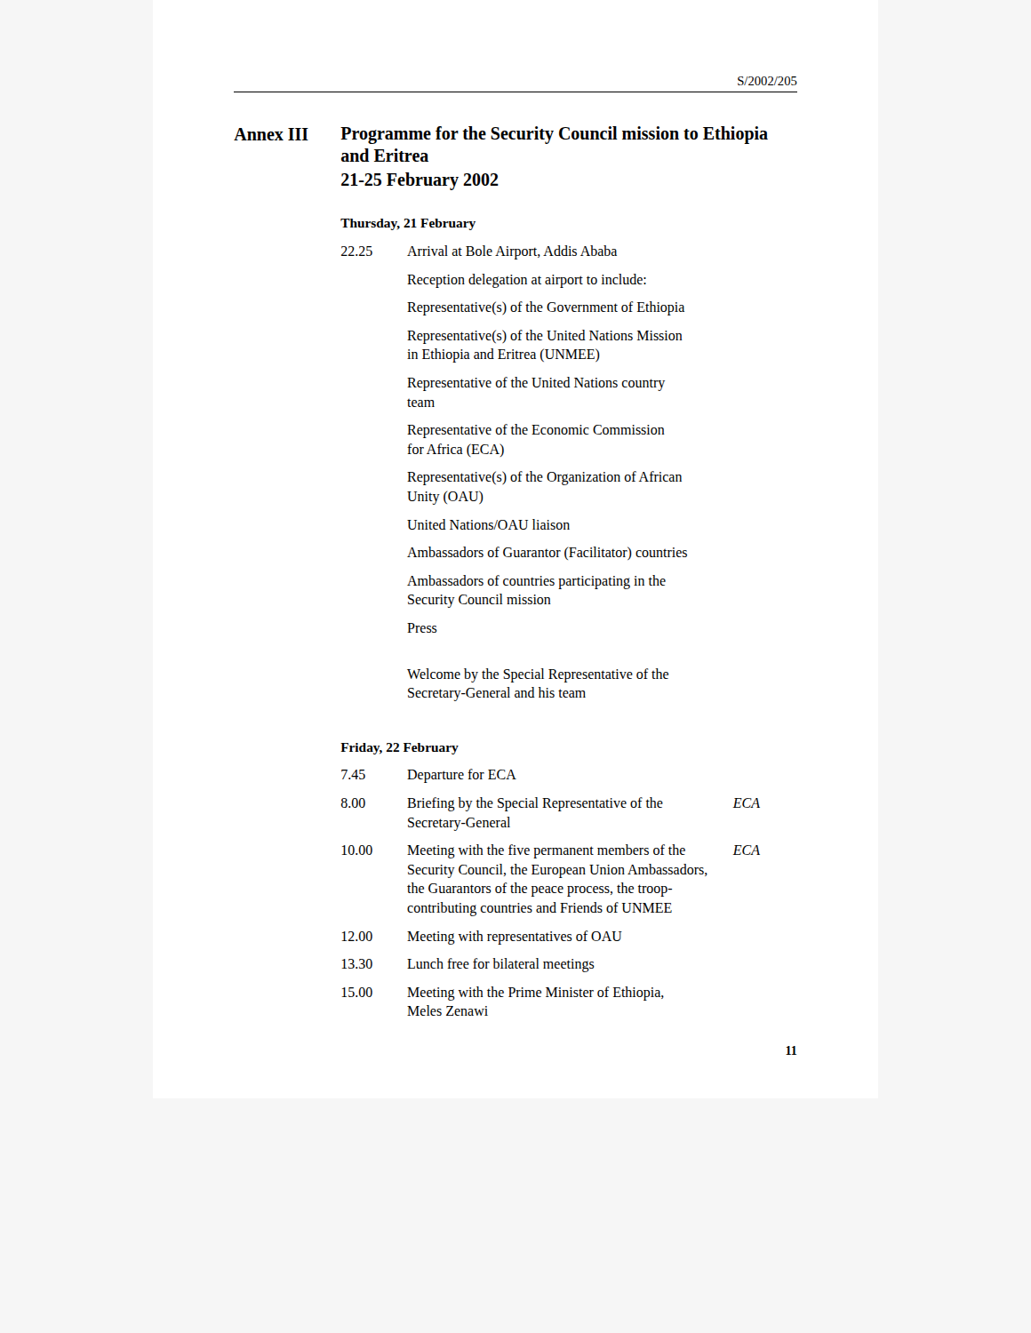S/2002/205
Annex III
Programme for the Security Council mission to Ethiopia
and Eritrea21-25 February 2002
Thursday, 21 February
| 22.25 | Arrival at Bole Airport, Addis Ababa | |
| | Reception delegation at airport to include: Representative(s) of the Government of Ethiopia Representative(s) of the United Nations Mission in Ethiopia and Eritrea (UNMEE) Representative of the United Nations country team Representative of the Economic Commission for Africa (ECA) Representative(s) of the Organization of African Unity (OAU) United Nations/OAU liaison Ambassadors of Guarantor (Facilitator) countries Ambassadors of countries participating in the Security Council mission Press | |
| | Welcome by the Special Representative of the Secretary-General and his team | |
Friday, 22 February
| 7.45 | Departure for ECA | |
| 8.00 | Briefing by the Special Representative of the Secretary-General | ECA |
| 10.00 | Meeting with the five permanent members of the Security Council, the European Union Ambassadors, the Guarantors of the peace process, the troop- contributing countries and Friends of UNMEE | ECA |
| 12.00 | Meeting with representatives of OAU | |
| 13.30 | Lunch free for bilateral meetings | |
| 15.00 | Meeting with the Prime Minister of Ethiopia, Meles Zenawi | |
11